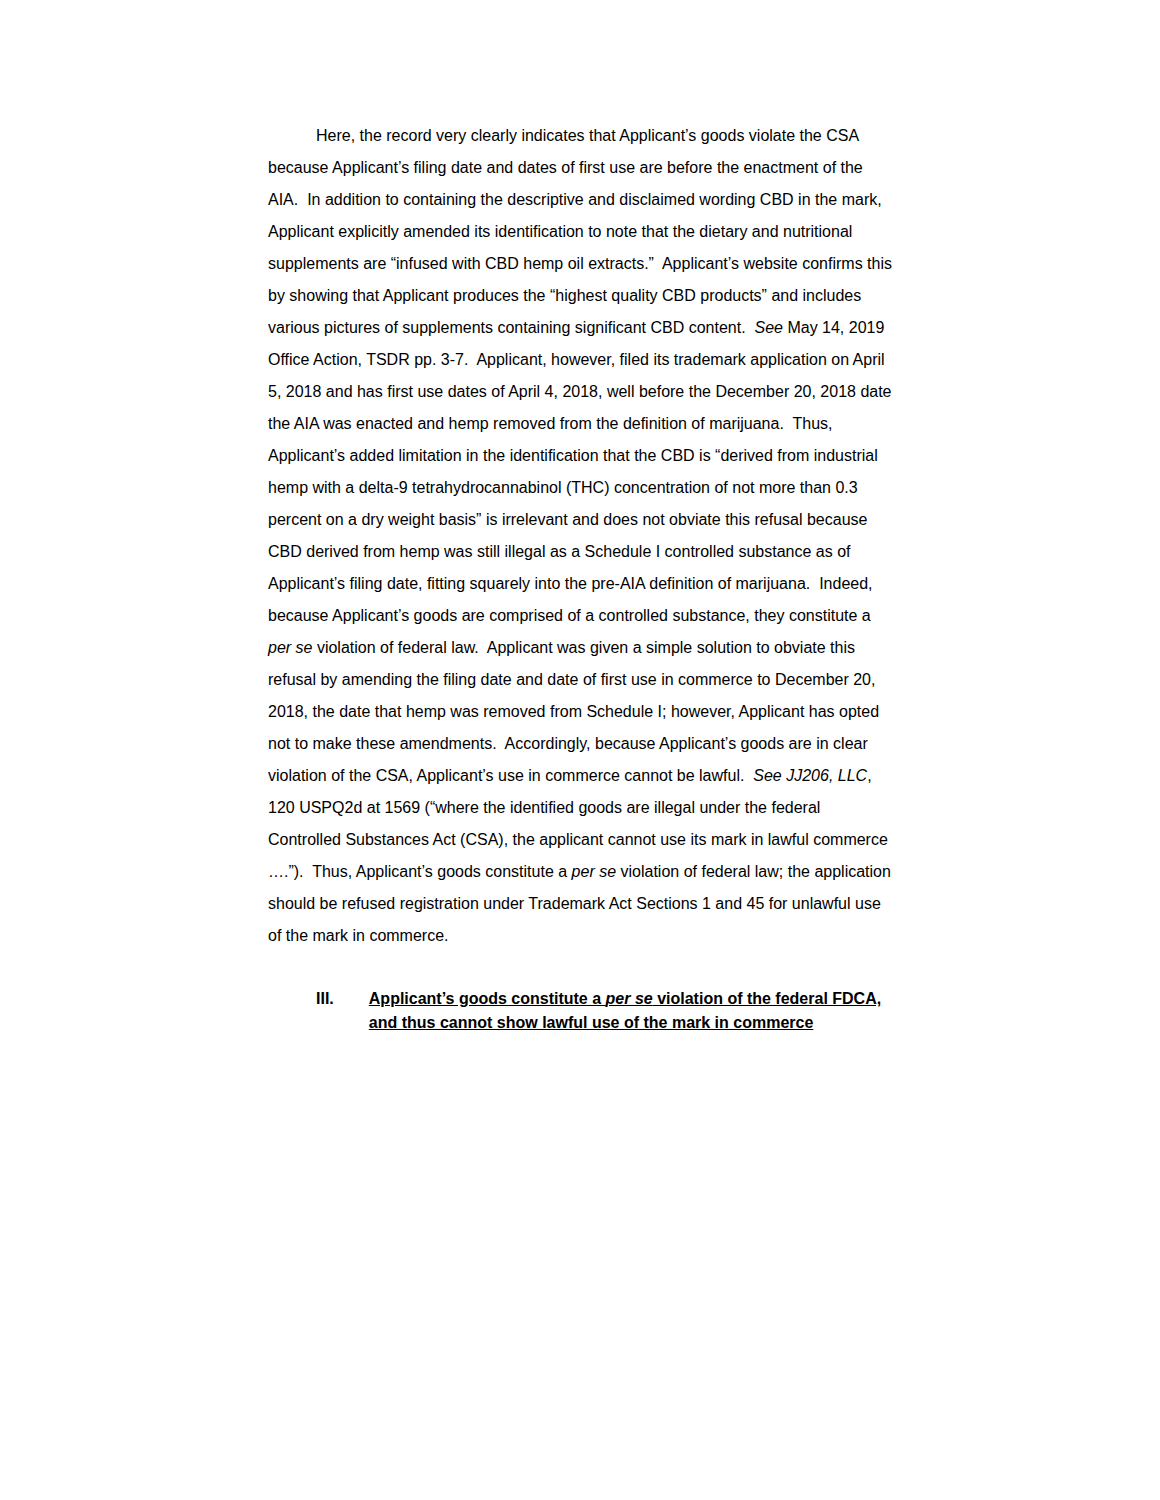Here, the record very clearly indicates that Applicant’s goods violate the CSA because Applicant’s filing date and dates of first use are before the enactment of the AIA. In addition to containing the descriptive and disclaimed wording CBD in the mark, Applicant explicitly amended its identification to note that the dietary and nutritional supplements are “infused with CBD hemp oil extracts.” Applicant’s website confirms this by showing that Applicant produces the “highest quality CBD products” and includes various pictures of supplements containing significant CBD content. See May 14, 2019 Office Action, TSDR pp. 3-7. Applicant, however, filed its trademark application on April 5, 2018 and has first use dates of April 4, 2018, well before the December 20, 2018 date the AIA was enacted and hemp removed from the definition of marijuana. Thus, Applicant’s added limitation in the identification that the CBD is “derived from industrial hemp with a delta-9 tetrahydrocannabinol (THC) concentration of not more than 0.3 percent on a dry weight basis” is irrelevant and does not obviate this refusal because CBD derived from hemp was still illegal as a Schedule I controlled substance as of Applicant’s filing date, fitting squarely into the pre-AIA definition of marijuana. Indeed, because Applicant’s goods are comprised of a controlled substance, they constitute a per se violation of federal law. Applicant was given a simple solution to obviate this refusal by amending the filing date and date of first use in commerce to December 20, 2018, the date that hemp was removed from Schedule I; however, Applicant has opted not to make these amendments. Accordingly, because Applicant’s goods are in clear violation of the CSA, Applicant’s use in commerce cannot be lawful. See JJ206, LLC, 120 USPQ2d at 1569 (“where the identified goods are illegal under the federal Controlled Substances Act (CSA), the applicant cannot use its mark in lawful commerce ….”). Thus, Applicant’s goods constitute a per se violation of federal law; the application should be refused registration under Trademark Act Sections 1 and 45 for unlawful use of the mark in commerce.
III. Applicant’s goods constitute a per se violation of the federal FDCA, and thus cannot show lawful use of the mark in commerce